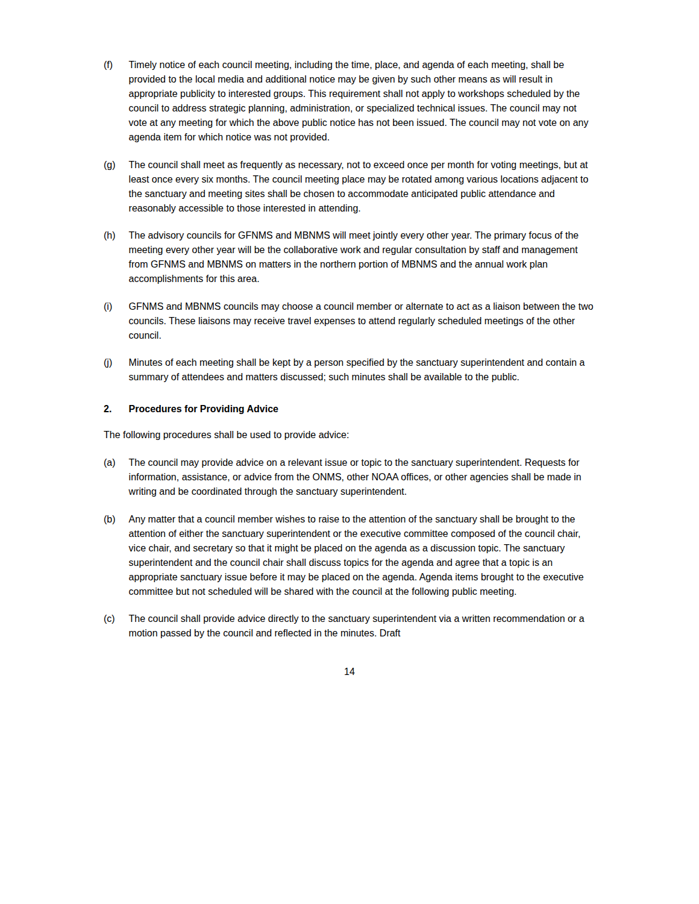(f) Timely notice of each council meeting, including the time, place, and agenda of each meeting, shall be provided to the local media and additional notice may be given by such other means as will result in appropriate publicity to interested groups. This requirement shall not apply to workshops scheduled by the council to address strategic planning, administration, or specialized technical issues. The council may not vote at any meeting for which the above public notice has not been issued. The council may not vote on any agenda item for which notice was not provided.
(g) The council shall meet as frequently as necessary, not to exceed once per month for voting meetings, but at least once every six months. The council meeting place may be rotated among various locations adjacent to the sanctuary and meeting sites shall be chosen to accommodate anticipated public attendance and reasonably accessible to those interested in attending.
(h) The advisory councils for GFNMS and MBNMS will meet jointly every other year. The primary focus of the meeting every other year will be the collaborative work and regular consultation by staff and management from GFNMS and MBNMS on matters in the northern portion of MBNMS and the annual work plan accomplishments for this area.
(i) GFNMS and MBNMS councils may choose a council member or alternate to act as a liaison between the two councils. These liaisons may receive travel expenses to attend regularly scheduled meetings of the other council.
(j) Minutes of each meeting shall be kept by a person specified by the sanctuary superintendent and contain a summary of attendees and matters discussed; such minutes shall be available to the public.
2. Procedures for Providing Advice
The following procedures shall be used to provide advice:
(a) The council may provide advice on a relevant issue or topic to the sanctuary superintendent. Requests for information, assistance, or advice from the ONMS, other NOAA offices, or other agencies shall be made in writing and be coordinated through the sanctuary superintendent.
(b) Any matter that a council member wishes to raise to the attention of the sanctuary shall be brought to the attention of either the sanctuary superintendent or the executive committee composed of the council chair, vice chair, and secretary so that it might be placed on the agenda as a discussion topic. The sanctuary superintendent and the council chair shall discuss topics for the agenda and agree that a topic is an appropriate sanctuary issue before it may be placed on the agenda. Agenda items brought to the executive committee but not scheduled will be shared with the council at the following public meeting.
(c) The council shall provide advice directly to the sanctuary superintendent via a written recommendation or a motion passed by the council and reflected in the minutes. Draft
14